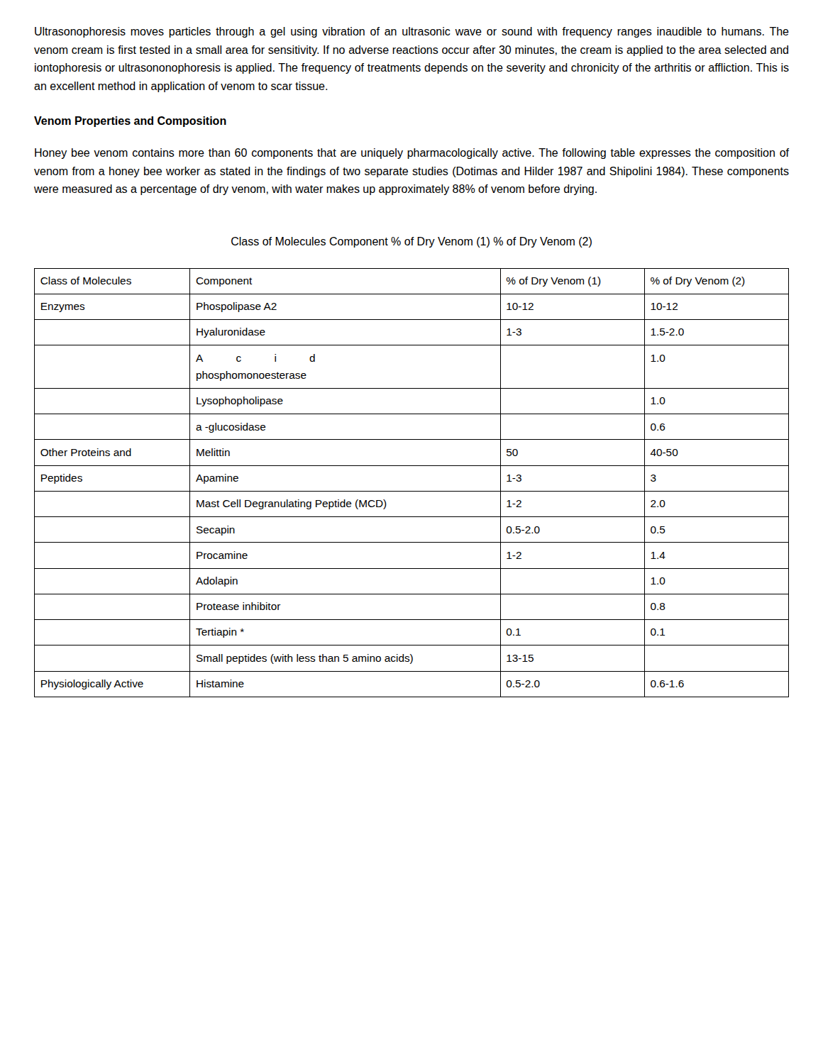Ultrasonophoresis moves particles through a gel using vibration of an ultrasonic wave or sound with frequency ranges inaudible to humans. The venom cream is first tested in a small area for sensitivity. If no adverse reactions occur after 30 minutes, the cream is applied to the area selected and iontophoresis or ultrasononophoresis is applied. The frequency of treatments depends on the severity and chronicity of the arthritis or affliction. This is an excellent method in application of venom to scar tissue.
Venom Properties and Composition
Honey bee venom contains more than 60 components that are uniquely pharmacologically active. The following table expresses the composition of venom from a honey bee worker as stated in the findings of two separate studies (Dotimas and Hilder 1987 and Shipolini 1984). These components were measured as a percentage of dry venom, with water makes up approximately 88% of venom before drying.
Class of Molecules Component % of Dry Venom (1) % of Dry Venom (2)
| Class of Molecules | Component | % of Dry Venom (1) | % of Dry Venom (2) |
| Enzymes | Phospolipase A2 | 10-12 | 10-12 |
| | Hyaluronidase | 1-3 | 1.5-2.0 |
| | A c i d phosphomonoesterase | | 1.0 |
| | Lysophopholipase | | 1.0 |
| | a -glucosidase | | 0.6 |
| Other Proteins and | Melittin | 50 | 40-50 |
| Peptides | Apamine | 1-3 | 3 |
| | Mast Cell Degranulating Peptide (MCD) | 1-2 | 2.0 |
| | Secapin | 0.5-2.0 | 0.5 |
| | Procamine | 1-2 | 1.4 |
| | Adolapin | | 1.0 |
| | Protease inhibitor | | 0.8 |
| | Tertiapin * | 0.1 | 0.1 |
| | Small peptides (with less than 5 amino acids) | 13-15 | |
| Physiologically Active | Histamine | 0.5-2.0 | 0.6-1.6 |